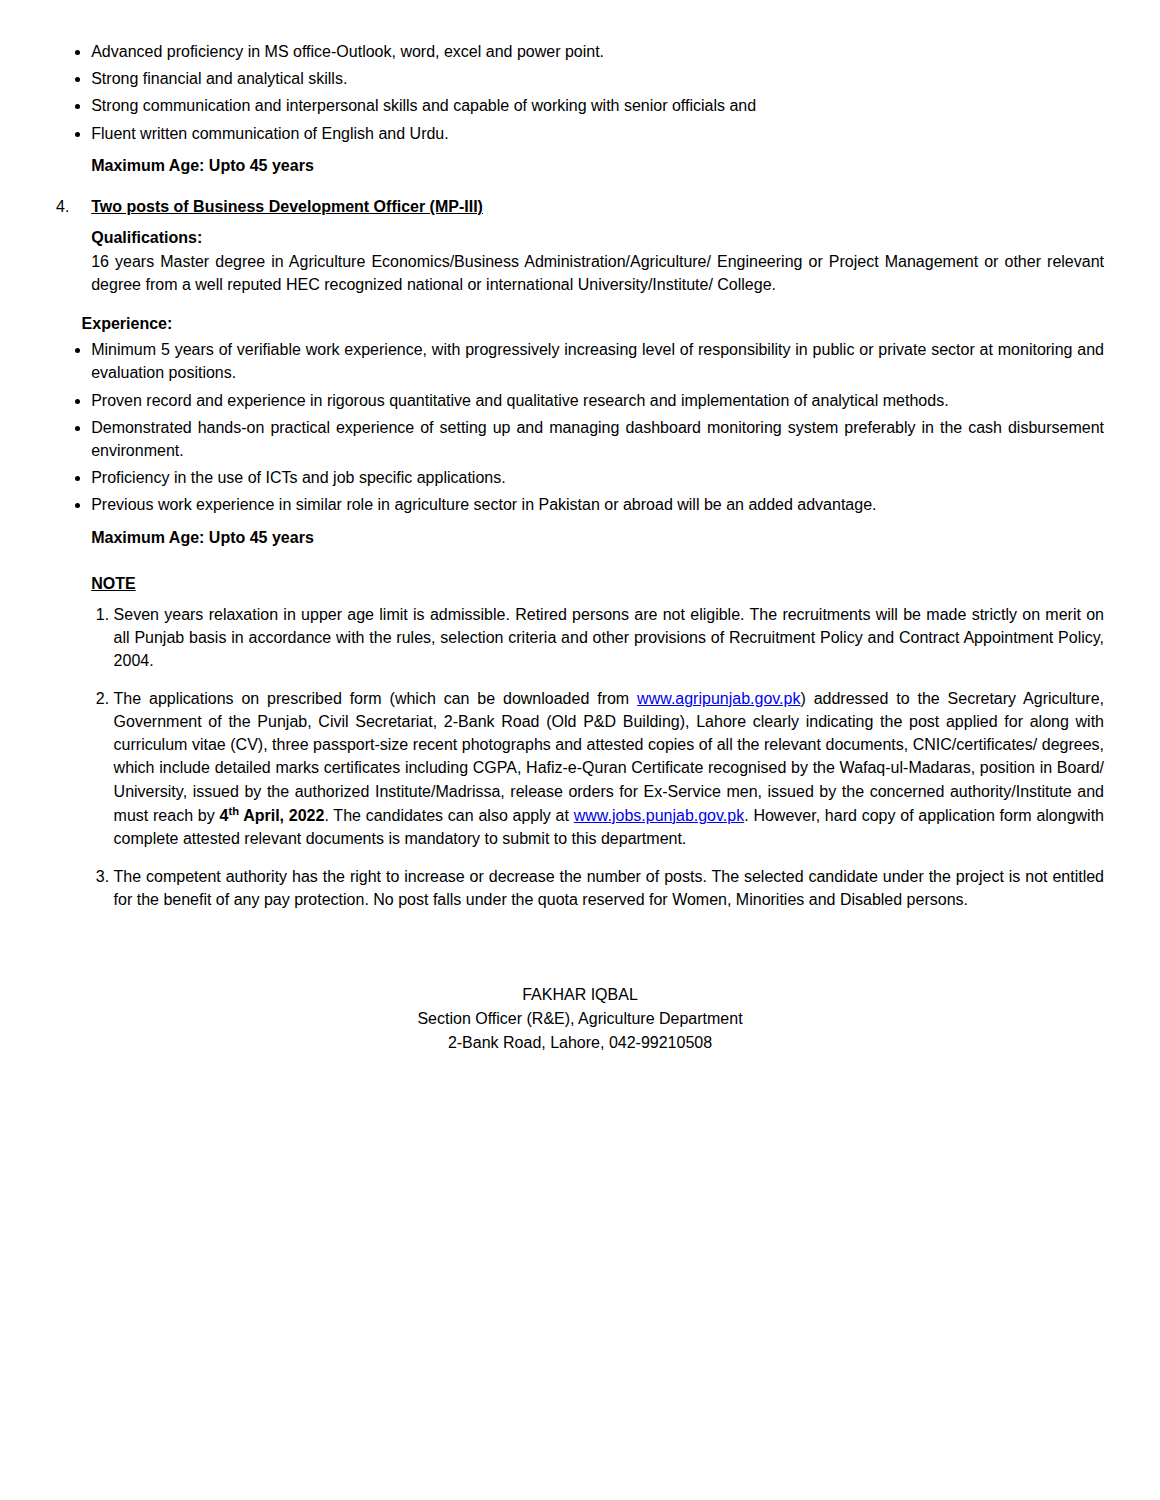Advanced proficiency in MS office-Outlook, word, excel and power point.
Strong financial and analytical skills.
Strong communication and interpersonal skills and capable of working with senior officials and
Fluent written communication of English and Urdu.
Maximum Age: Upto 45 years
4. Two posts of Business Development Officer (MP-III)
Qualifications:
16 years Master degree in Agriculture Economics/Business Administration/Agriculture/ Engineering or Project Management or other relevant degree from a well reputed HEC recognized national or international University/Institute/ College.
Experience:
Minimum 5 years of verifiable work experience, with progressively increasing level of responsibility in public or private sector at monitoring and evaluation positions.
Proven record and experience in rigorous quantitative and qualitative research and implementation of analytical methods.
Demonstrated hands-on practical experience of setting up and managing dashboard monitoring system preferably in the cash disbursement environment.
Proficiency in the use of ICTs and job specific applications.
Previous work experience in similar role in agriculture sector in Pakistan or abroad will be an added advantage.
Maximum Age: Upto 45 years
NOTE
Seven years relaxation in upper age limit is admissible. Retired persons are not eligible. The recruitments will be made strictly on merit on all Punjab basis in accordance with the rules, selection criteria and other provisions of Recruitment Policy and Contract Appointment Policy, 2004.
The applications on prescribed form (which can be downloaded from www.agripunjab.gov.pk) addressed to the Secretary Agriculture, Government of the Punjab, Civil Secretariat, 2-Bank Road (Old P&D Building), Lahore clearly indicating the post applied for along with curriculum vitae (CV), three passport-size recent photographs and attested copies of all the relevant documents, CNIC/certificates/ degrees, which include detailed marks certificates including CGPA, Hafiz-e-Quran Certificate recognised by the Wafaq-ul-Madaras, position in Board/ University, issued by the authorized Institute/Madrissa, release orders for Ex-Service men, issued by the concerned authority/Institute and must reach by 4th April, 2022. The candidates can also apply at www.jobs.punjab.gov.pk. However, hard copy of application form alongwith complete attested relevant documents is mandatory to submit to this department.
The competent authority has the right to increase or decrease the number of posts. The selected candidate under the project is not entitled for the benefit of any pay protection. No post falls under the quota reserved for Women, Minorities and Disabled persons.
FAKHAR IQBAL
Section Officer (R&E), Agriculture Department
2-Bank Road, Lahore, 042-99210508